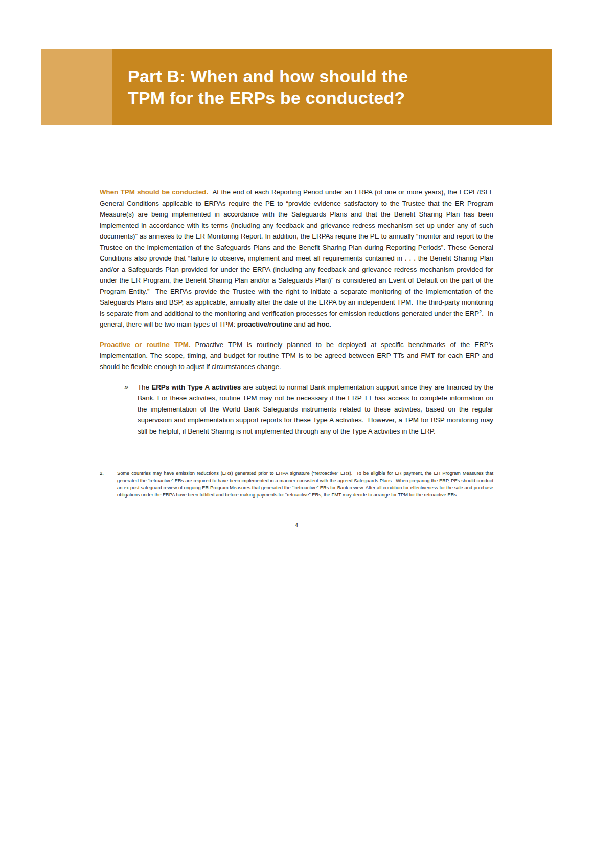Part B: When and how should the
TPM for the ERPs be conducted?
When TPM should be conducted. At the end of each Reporting Period under an ERPA (of one or more years), the FCPF/ISFL General Conditions applicable to ERPAs require the PE to “provide evidence satisfactory to the Trustee that the ER Program Measure(s) are being implemented in accordance with the Safeguards Plans and that the Benefit Sharing Plan has been implemented in accordance with its terms (including any feedback and grievance redress mechanism set up under any of such documents)” as annexes to the ER Monitoring Report. In addition, the ERPAs require the PE to annually “monitor and report to the Trustee on the implementation of the Safeguards Plans and the Benefit Sharing Plan during Reporting Periods”. These General Conditions also provide that “failure to observe, implement and meet all requirements contained in . . . the Benefit Sharing Plan and/or a Safeguards Plan provided for under the ERPA (including any feedback and grievance redress mechanism provided for under the ER Program, the Benefit Sharing Plan and/or a Safeguards Plan)” is considered an Event of Default on the part of the Program Entity.” The ERPAs provide the Trustee with the right to initiate a separate monitoring of the implementation of the Safeguards Plans and BSP, as applicable, annually after the date of the ERPA by an independent TPM. The third-party monitoring is separate from and additional to the monitoring and verification processes for emission reductions generated under the ERP2. In general, there will be two main types of TPM: proactive/routine and ad hoc.
Proactive or routine TPM. Proactive TPM is routinely planned to be deployed at specific benchmarks of the ERP’s implementation. The scope, timing, and budget for routine TPM is to be agreed between ERP TTs and FMT for each ERP and should be flexible enough to adjust if circumstances change.
The ERPs with Type A activities are subject to normal Bank implementation support since they are financed by the Bank. For these activities, routine TPM may not be necessary if the ERP TT has access to complete information on the implementation of the World Bank Safeguards instruments related to these activities, based on the regular supervision and implementation support reports for these Type A activities. However, a TPM for BSP monitoring may still be helpful, if Benefit Sharing is not implemented through any of the Type A activities in the ERP.
2.
Some countries may have emission reductions (ERs) generated prior to ERPA signature (“retroactive” ERs). To be eligible for ER payment, the ER Program Measures that generated the “retroactive” ERs are required to have been implemented in a manner consistent with the agreed Safeguards Plans. When preparing the ERP, PEs should conduct an ex-post safeguard review of ongoing ER Program Measures that generated the “‘retroactive” ERs for Bank review. After all condition for effectiveness for the sale and purchase obligations under the ERPA have been fulfilled and before making payments for “retroactive” ERs, the FMT may decide to arrange for TPM for the retroactive ERs.
4